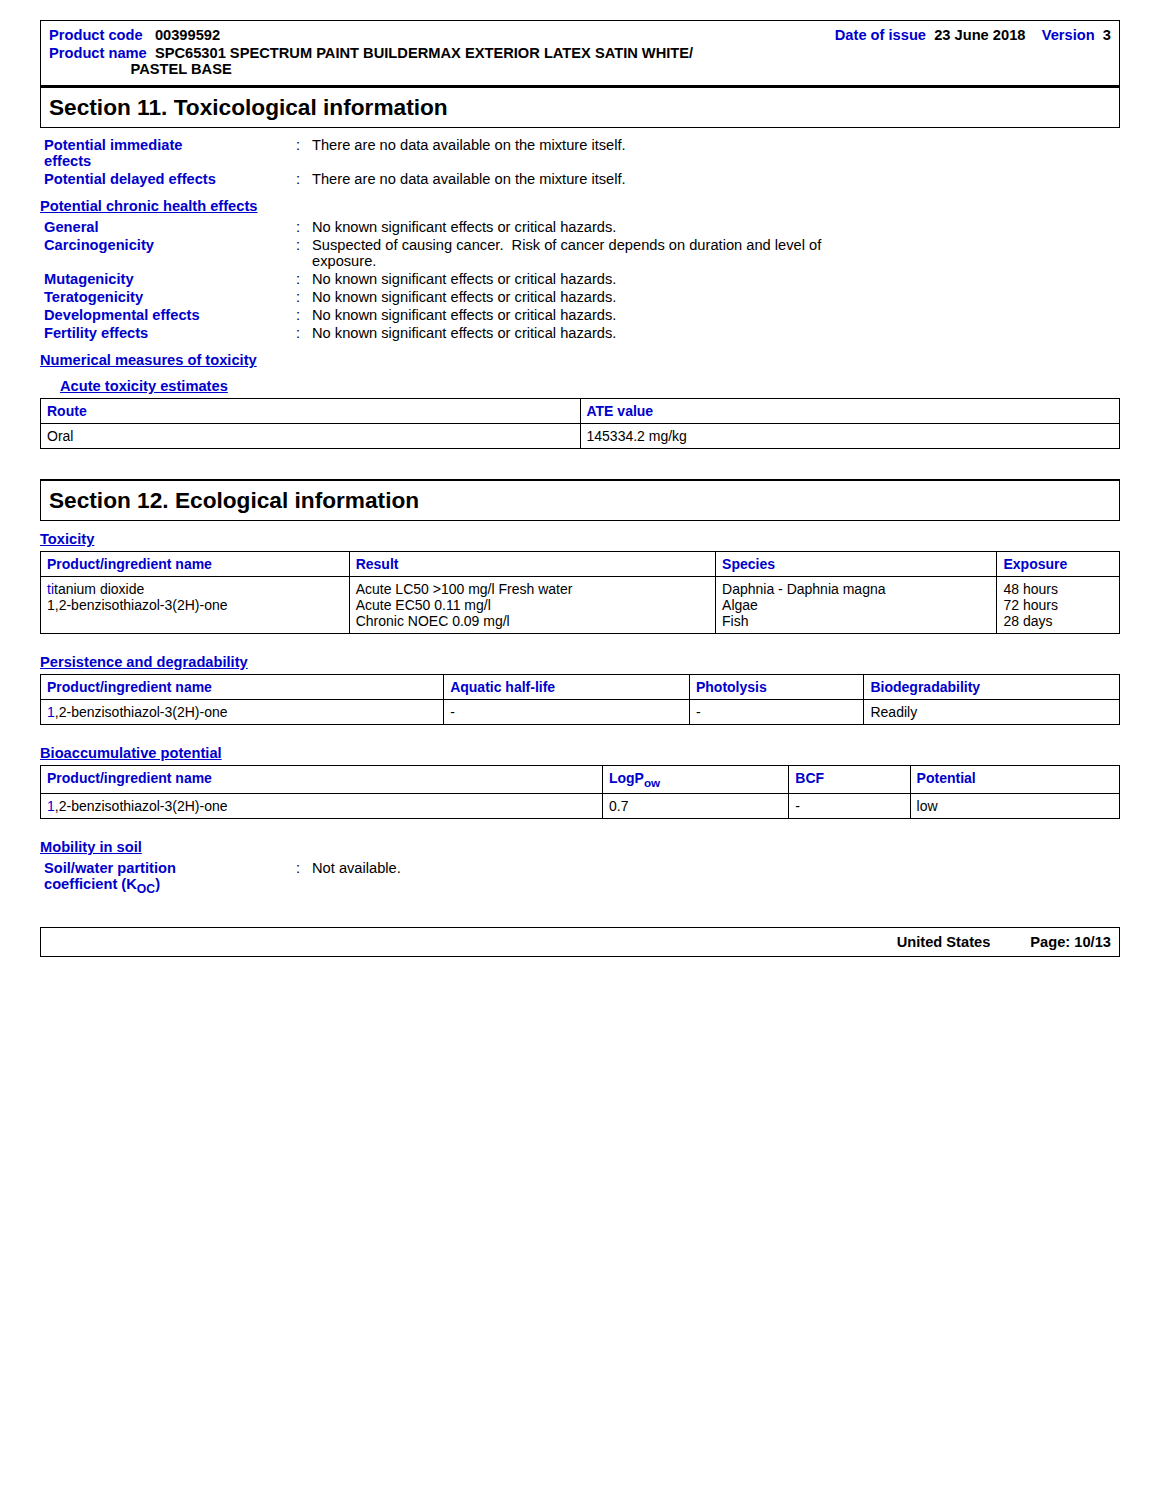Product code 00399592
Date of issue 23 June 2018 Version 3
Product name SPC65301 SPECTRUM PAINT BUILDERMAX EXTERIOR LATEX SATIN WHITE/
PASTEL BASE
Section 11. Toxicological information
| Potential immediate effects | : | There are no data available on the mixture itself. |
| Potential delayed effects | : | There are no data available on the mixture itself. |
Potential chronic health effects
| General | : | No known significant effects or critical hazards. |
| Carcinogenicity | : | Suspected of causing cancer. Risk of cancer depends on duration and level of exposure. |
| Mutagenicity | : | No known significant effects or critical hazards. |
| Teratogenicity | : | No known significant effects or critical hazards. |
| Developmental effects | : | No known significant effects or critical hazards. |
| Fertility effects | : | No known significant effects or critical hazards. |
Numerical measures of toxicity
Acute toxicity estimates
| Route | ATE value |
| --- | --- |
| Oral | 145334.2 mg/kg |
Section 12. Ecological information
Toxicity
| Product/ingredient name | Result | Species | Exposure |
| --- | --- | --- | --- |
| ti tanium dioxide 1,2-benzisothiazol-3(2H)-one | Acute LC50 >100 mg/l Fresh water Acute EC50 0.11 mg/l Chronic NOEC 0.09 mg/l | Daphnia - Daphnia magna Algae Fish | 48 hours 72 hours 28 days |
Persistence and degradability
| Product/ingredient name | Aquatic half-life | Photolysis | Biodegradability |
| --- | --- | --- | --- |
| 1 ,2-benzisothiazol-3(2H)-one | - | - | Readily |
Bioaccumulative potential
| Product/ingredient name | LogP ow | BCF | Potential |
| --- | --- | --- | --- |
| 1 ,2-benzisothiazol-3(2H)-one | 0.7 | - | low |
Mobility in soil
| Soil/water partition coefficient (K OC ) | : | Not available. |
United States Page: 10/13